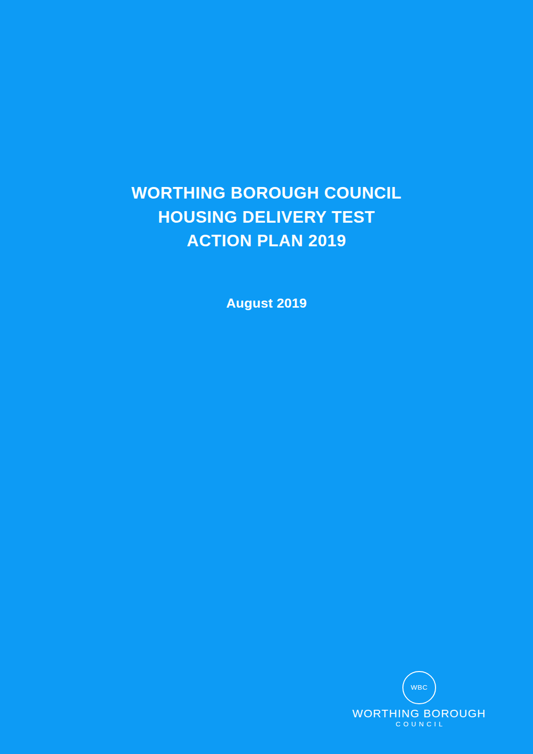Worthing Borough Council
Housing Delivery Test
Action Plan 2019
August 2019
WBC
WORTHING BOROUGH
COUNCIL